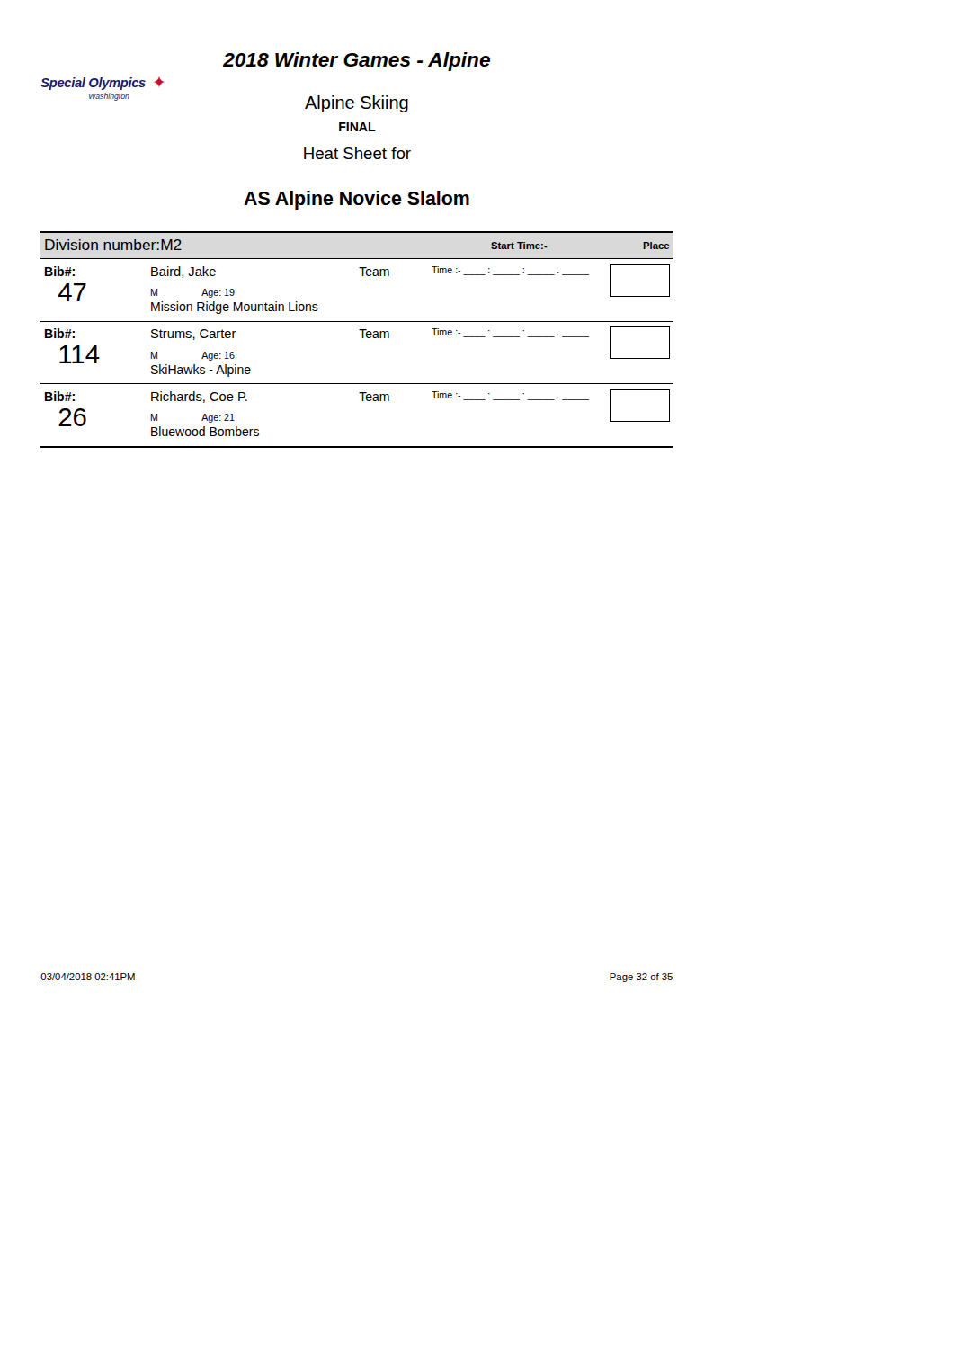Special Olympics✦ Washington
2018 Winter Games - Alpine
Alpine Skiing
FINAL
Heat Sheet for
AS Alpine Novice Slalom
| Division number:M2 | Start Time:- | Place |
| Bib#: 47 | Baird, Jake M Age: 19 Mission Ridge Mountain Lions | Team | Time :- ____ : _____ : _____ . _____ | |
| Bib#: 114 | Strums, Carter M Age: 16 SkiHawks - Alpine | Team | Time :- ____ : _____ : _____ . _____ | |
| Bib#: 26 | Richards, Coe P. M Age: 21 Bluewood Bombers | Team | Time :- ____ : _____ : _____ . _____ | |
03/04/2018 02:41PM Page 32 of 35